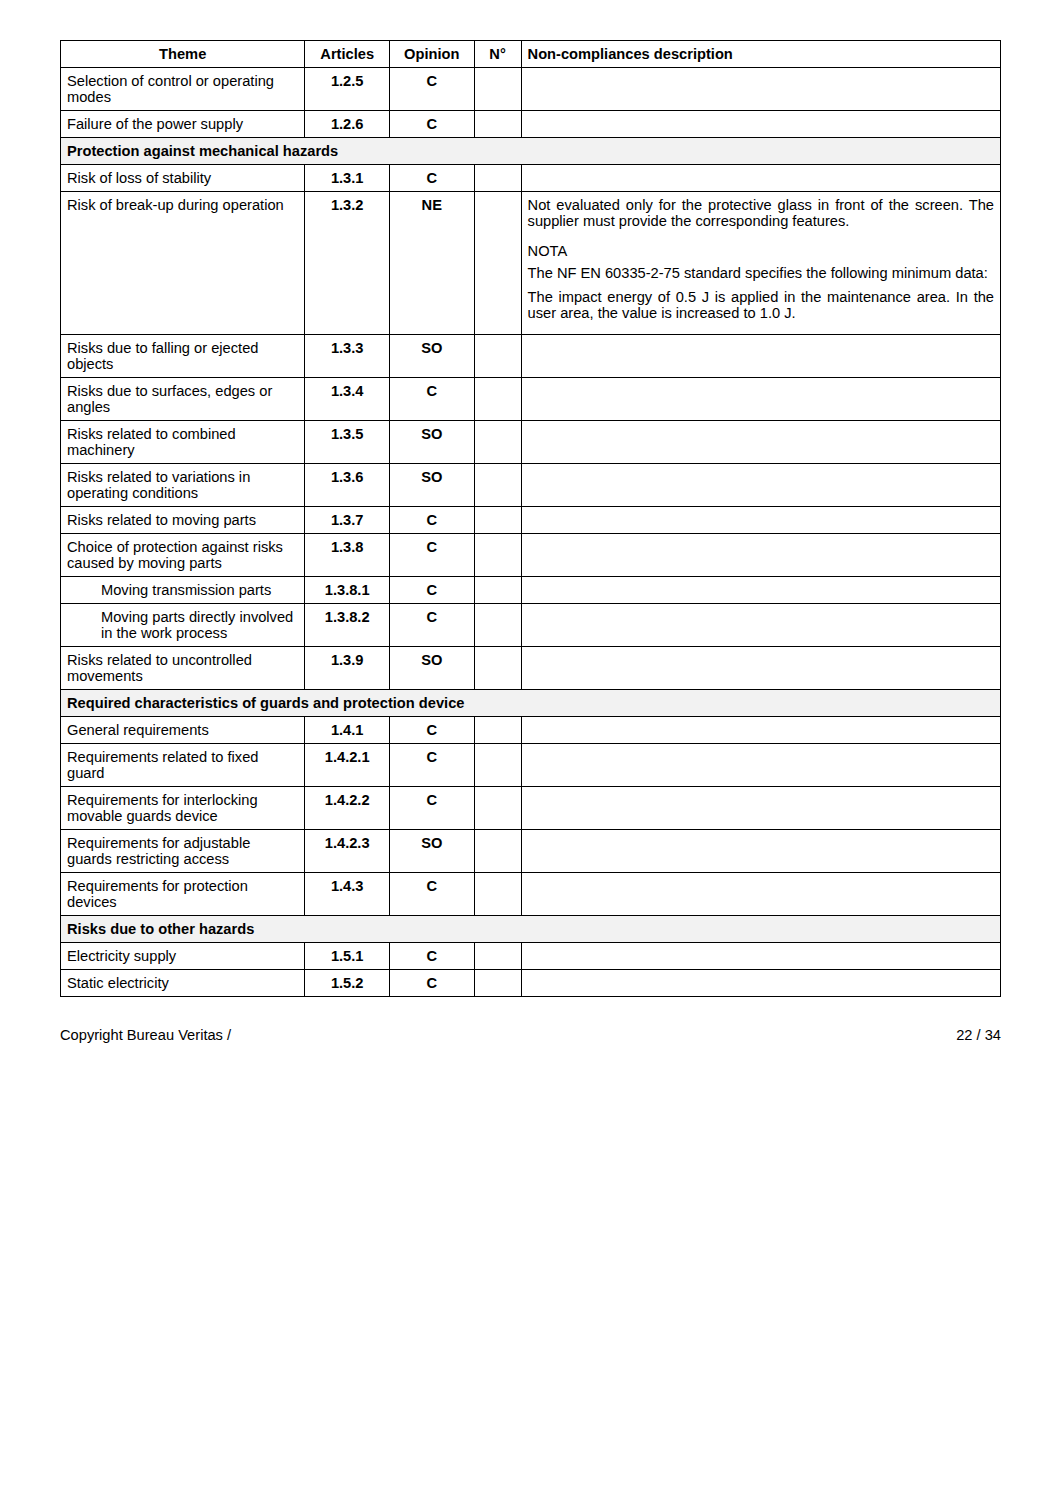| Theme | Articles | Opinion | N° | Non-compliances description |
| --- | --- | --- | --- | --- |
| Selection of control or operating modes | 1.2.5 | C | | |
| Failure of the power supply | 1.2.6 | C | | |
| Protection against mechanical hazards |
| Risk of loss of stability | 1.3.1 | C | | |
| Risk of break-up during operation | 1.3.2 | NE | | Not evaluated only for the protective glass in front of the screen. The supplier must provide the corresponding features. NOTA The NF EN 60335-2-75 standard specifies the following minimum data: The impact energy of 0.5 J is applied in the maintenance area. In the user area, the value is increased to 1.0 J. |
| Risks due to falling or ejected objects | 1.3.3 | SO | | |
| Risks due to surfaces, edges or angles | 1.3.4 | C | | |
| Risks related to combined machinery | 1.3.5 | SO | | |
| Risks related to variations in operating conditions | 1.3.6 | SO | | |
| Risks related to moving parts | 1.3.7 | C | | |
| Choice of protection against risks caused by moving parts | 1.3.8 | C | | |
| Moving transmission parts | 1.3.8.1 | C | | |
| Moving parts directly involved in the work process | 1.3.8.2 | C | | |
| Risks related to uncontrolled movements | 1.3.9 | SO | | |
| Required characteristics of guards and protection device |
| General requirements | 1.4.1 | C | | |
| Requirements related to fixed guard | 1.4.2.1 | C | | |
| Requirements for interlocking movable guards device | 1.4.2.2 | C | | |
| Requirements for adjustable guards restricting access | 1.4.2.3 | SO | | |
| Requirements for protection devices | 1.4.3 | C | | |
| Risks due to other hazards |
| Electricity supply | 1.5.1 | C | | |
| Static electricity | 1.5.2 | C | | |
Copyright Bureau Veritas / 22 / 34